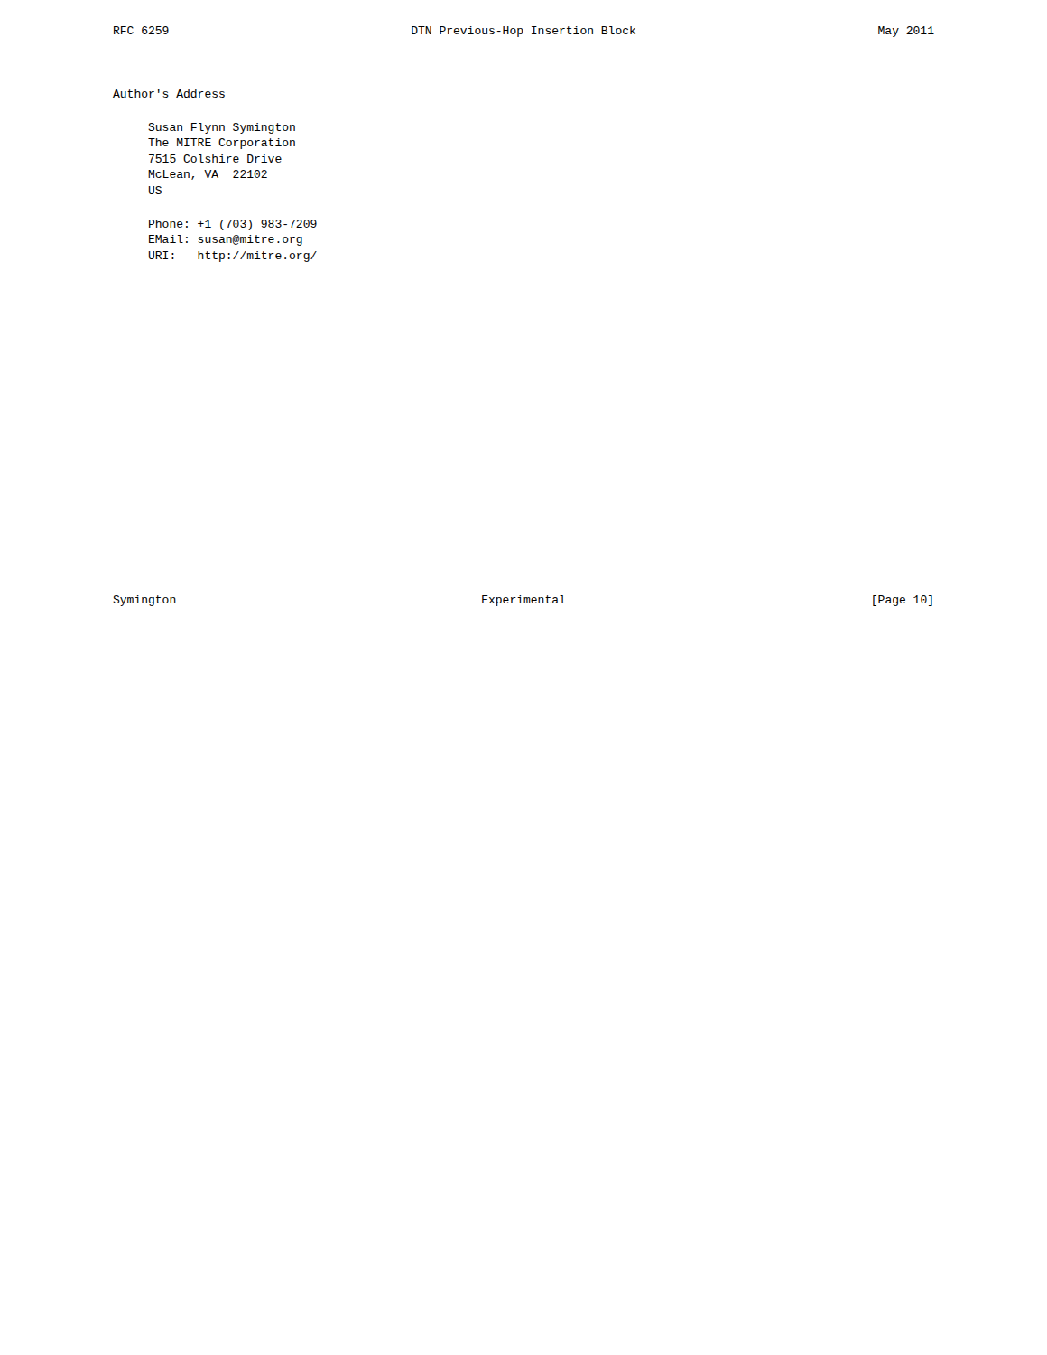RFC 6259 DTN Previous-Hop Insertion Block May 2011
Author's Address
Susan Flynn Symington
The MITRE Corporation
7515 Colshire Drive
McLean, VA 22102
US
Phone: +1 (703) 983-7209
EMail: susan@mitre.org
URI: http://mitre.org/
Symington Experimental [Page 10]